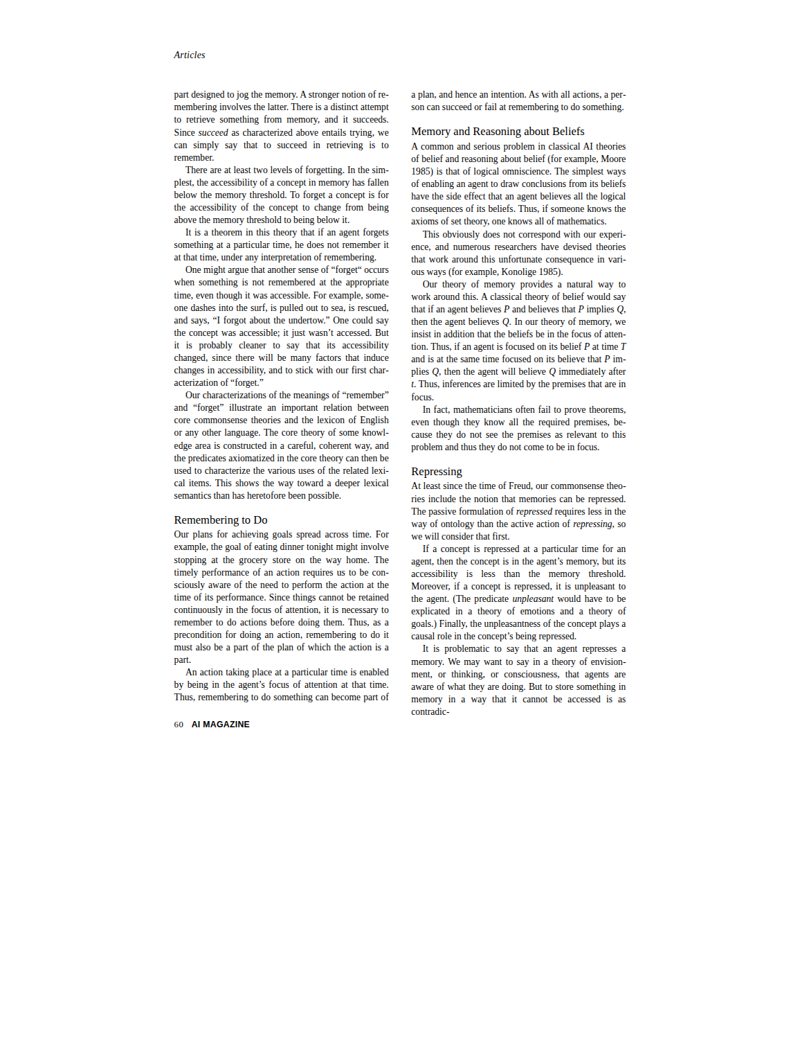Articles
part designed to jog the memory. A stronger notion of remembering involves the latter. There is a distinct attempt to retrieve something from memory, and it succeeds. Since succeed as characterized above entails trying, we can simply say that to succeed in retrieving is to remember.
There are at least two levels of forgetting. In the simplest, the accessibility of a concept in memory has fallen below the memory threshold. To forget a concept is for the accessibility of the concept to change from being above the memory threshold to being below it.
It is a theorem in this theory that if an agent forgets something at a particular time, he does not remember it at that time, under any interpretation of remembering.
One might argue that another sense of “forget“ occurs when something is not remembered at the appropriate time, even though it was accessible. For example, someone dashes into the surf, is pulled out to sea, is rescued, and says, “I forgot about the undertow.” One could say the concept was accessible; it just wasn’t accessed. But it is probably cleaner to say that its accessibility changed, since there will be many factors that induce changes in accessibility, and to stick with our first characterization of “forget.”
Our characterizations of the meanings of “remember” and “forget” illustrate an important relation between core commonsense theories and the lexicon of English or any other language. The core theory of some knowledge area is constructed in a careful, coherent way, and the predicates axiomatized in the core theory can then be used to characterize the various uses of the related lexical items. This shows the way toward a deeper lexical semantics than has heretofore been possible.
Remembering to Do
Our plans for achieving goals spread across time. For example, the goal of eating dinner tonight might involve stopping at the grocery store on the way home. The timely performance of an action requires us to be consciously aware of the need to perform the action at the time of its performance. Since things cannot be retained continuously in the focus of attention, it is necessary to remember to do actions before doing them. Thus, as a precondition for doing an action, remembering to do it must also be a part of the plan of which the action is a part.
An action taking place at a particular time is enabled by being in the agent’s focus of attention at that time. Thus, remembering to do something can become part of a plan, and hence an intention. As with all actions, a person can succeed or fail at remembering to do something.
Memory and Reasoning about Beliefs
A common and serious problem in classical AI theories of belief and reasoning about belief (for example, Moore 1985) is that of logical omniscience. The simplest ways of enabling an agent to draw conclusions from its beliefs have the side effect that an agent believes all the logical consequences of its beliefs. Thus, if someone knows the axioms of set theory, one knows all of mathematics.
This obviously does not correspond with our experience, and numerous researchers have devised theories that work around this unfortunate consequence in various ways (for example, Konolige 1985).
Our theory of memory provides a natural way to work around this. A classical theory of belief would say that if an agent believes P and believes that P implies Q, then the agent believes Q. In our theory of memory, we insist in addition that the beliefs be in the focus of attention. Thus, if an agent is focused on its belief P at time T and is at the same time focused on its believe that P implies Q, then the agent will believe Q immediately after t. Thus, inferences are limited by the premises that are in focus.
In fact, mathematicians often fail to prove theorems, even though they know all the required premises, because they do not see the premises as relevant to this problem and thus they do not come to be in focus.
Repressing
At least since the time of Freud, our commonsense theories include the notion that memories can be repressed. The passive formulation of repressed requires less in the way of ontology than the active action of repressing, so we will consider that first.
If a concept is repressed at a particular time for an agent, then the concept is in the agent’s memory, but its accessibility is less than the memory threshold. Moreover, if a concept is repressed, it is unpleasant to the agent. (The predicate unpleasant would have to be explicated in a theory of emotions and a theory of goals.) Finally, the unpleasantness of the concept plays a causal role in the concept’s being repressed.
It is problematic to say that an agent represses a memory. We may want to say in a theory of envisionment, or thinking, or consciousness, that agents are aware of what they are doing. But to store something in memory in a way that it cannot be accessed is as contradic-
60 AI MAGAZINE